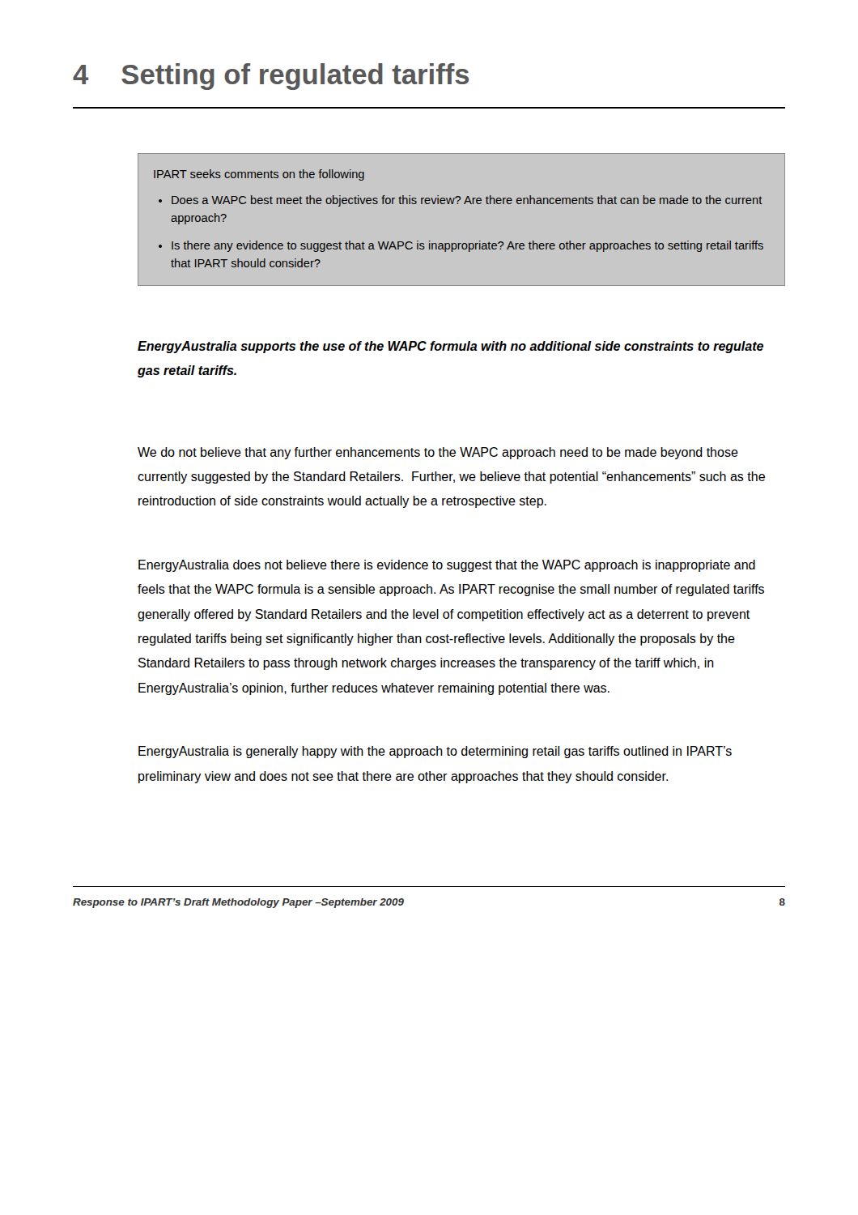4 Setting of regulated tariffs
IPART seeks comments on the following
Does a WAPC best meet the objectives for this review? Are there enhancements that can be made to the current approach?
Is there any evidence to suggest that a WAPC is inappropriate? Are there other approaches to setting retail tariffs that IPART should consider?
EnergyAustralia supports the use of the WAPC formula with no additional side constraints to regulate gas retail tariffs.
We do not believe that any further enhancements to the WAPC approach need to be made beyond those currently suggested by the Standard Retailers. Further, we believe that potential “enhancements” such as the reintroduction of side constraints would actually be a retrospective step.
EnergyAustralia does not believe there is evidence to suggest that the WAPC approach is inappropriate and feels that the WAPC formula is a sensible approach. As IPART recognise the small number of regulated tariffs generally offered by Standard Retailers and the level of competition effectively act as a deterrent to prevent regulated tariffs being set significantly higher than cost-reflective levels. Additionally the proposals by the Standard Retailers to pass through network charges increases the transparency of the tariff which, in EnergyAustralia’s opinion, further reduces whatever remaining potential there was.
EnergyAustralia is generally happy with the approach to determining retail gas tariffs outlined in IPART’s preliminary view and does not see that there are other approaches that they should consider.
Response to IPART’s Draft Methodology Paper –September 2009 8